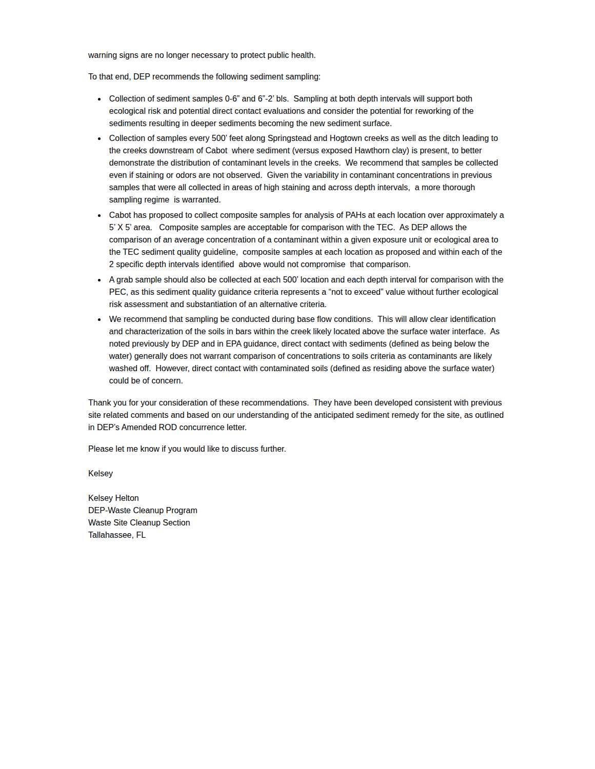warning signs are no longer necessary to protect public health.
To that end, DEP recommends the following sediment sampling:
Collection of sediment samples 0-6” and 6”-2’ bls. Sampling at both depth intervals will support both ecological risk and potential direct contact evaluations and consider the potential for reworking of the sediments resulting in deeper sediments becoming the new sediment surface.
Collection of samples every 500’ feet along Springstead and Hogtown creeks as well as the ditch leading to the creeks downstream of Cabot where sediment (versus exposed Hawthorn clay) is present, to better demonstrate the distribution of contaminant levels in the creeks. We recommend that samples be collected even if staining or odors are not observed. Given the variability in contaminant concentrations in previous samples that were all collected in areas of high staining and across depth intervals, a more thorough sampling regime is warranted.
Cabot has proposed to collect composite samples for analysis of PAHs at each location over approximately a 5’ X 5’ area. Composite samples are acceptable for comparison with the TEC. As DEP allows the comparison of an average concentration of a contaminant within a given exposure unit or ecological area to the TEC sediment quality guideline, composite samples at each location as proposed and within each of the 2 specific depth intervals identified above would not compromise that comparison.
A grab sample should also be collected at each 500’ location and each depth interval for comparison with the PEC, as this sediment quality guidance criteria represents a “not to exceed” value without further ecological risk assessment and substantiation of an alternative criteria.
We recommend that sampling be conducted during base flow conditions. This will allow clear identification and characterization of the soils in bars within the creek likely located above the surface water interface. As noted previously by DEP and in EPA guidance, direct contact with sediments (defined as being below the water) generally does not warrant comparison of concentrations to soils criteria as contaminants are likely washed off. However, direct contact with contaminated soils (defined as residing above the surface water) could be of concern.
Thank you for your consideration of these recommendations. They have been developed consistent with previous site related comments and based on our understanding of the anticipated sediment remedy for the site, as outlined in DEP’s Amended ROD concurrence letter.
Please let me know if you would like to discuss further.
Kelsey
Kelsey Helton
DEP-Waste Cleanup Program
Waste Site Cleanup Section
Tallahassee, FL